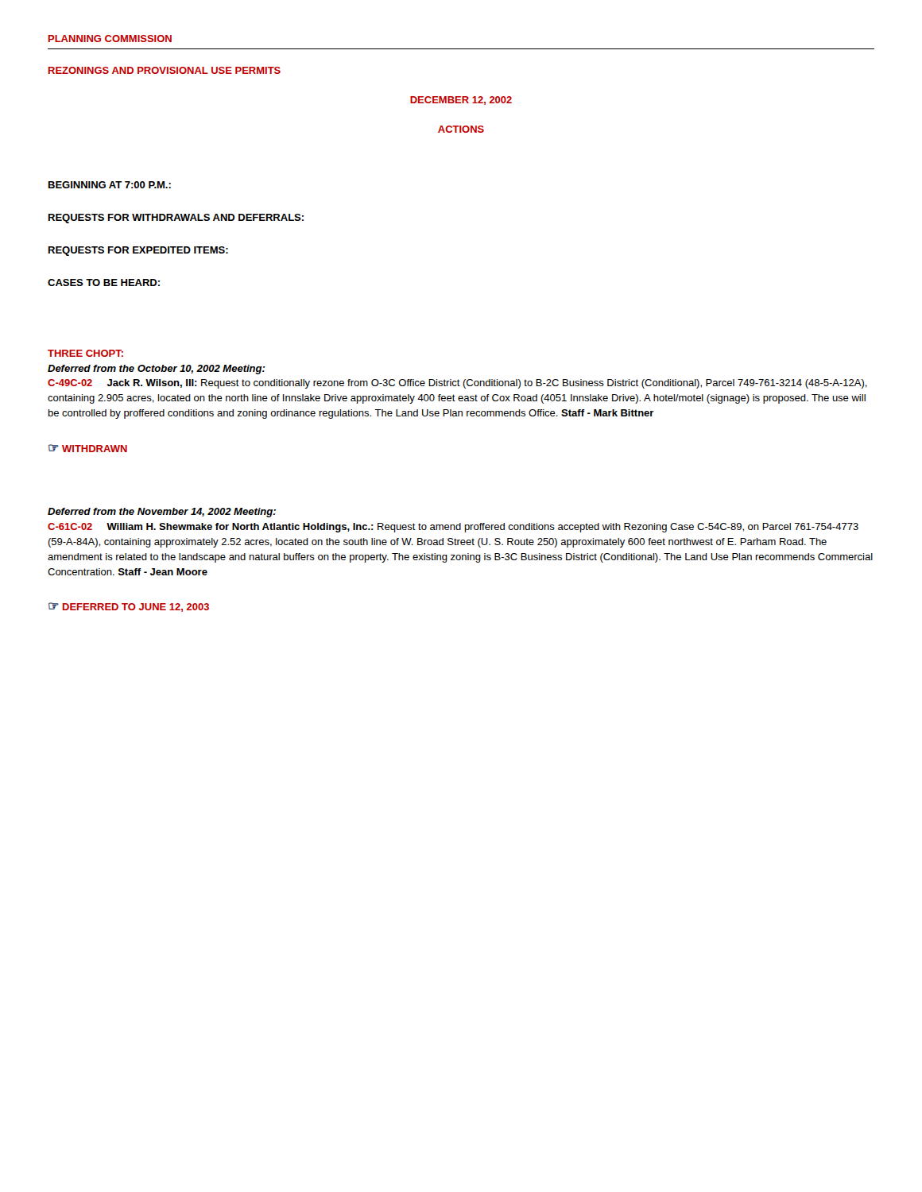PLANNING COMMISSION
REZONINGS AND PROVISIONAL USE PERMITS
DECEMBER 12, 2002
ACTIONS
BEGINNING AT 7:00 P.M.:
REQUESTS FOR WITHDRAWALS AND DEFERRALS:
REQUESTS FOR EXPEDITED ITEMS:
CASES TO BE HEARD:
THREE CHOPT:
Deferred from the October 10, 2002 Meeting:
C-49C-02 Jack R. Wilson, III: Request to conditionally rezone from O-3C Office District (Conditional) to B-2C Business District (Conditional), Parcel 749-761-3214 (48-5-A-12A), containing 2.905 acres, located on the north line of Innslake Drive approximately 400 feet east of Cox Road (4051 Innslake Drive). A hotel/motel (signage) is proposed. The use will be controlled by proffered conditions and zoning ordinance regulations. The Land Use Plan recommends Office. Staff - Mark Bittner
☞WITHDRAWN
Deferred from the November 14, 2002 Meeting:
C-61C-02 William H. Shewmake for North Atlantic Holdings, Inc.: Request to amend proffered conditions accepted with Rezoning Case C-54C-89, on Parcel 761-754-4773 (59-A-84A), containing approximately 2.52 acres, located on the south line of W. Broad Street (U. S. Route 250) approximately 600 feet northwest of E. Parham Road. The amendment is related to the landscape and natural buffers on the property. The existing zoning is B-3C Business District (Conditional). The Land Use Plan recommends Commercial Concentration. Staff - Jean Moore
☞DEFERRED TO JUNE 12, 2003